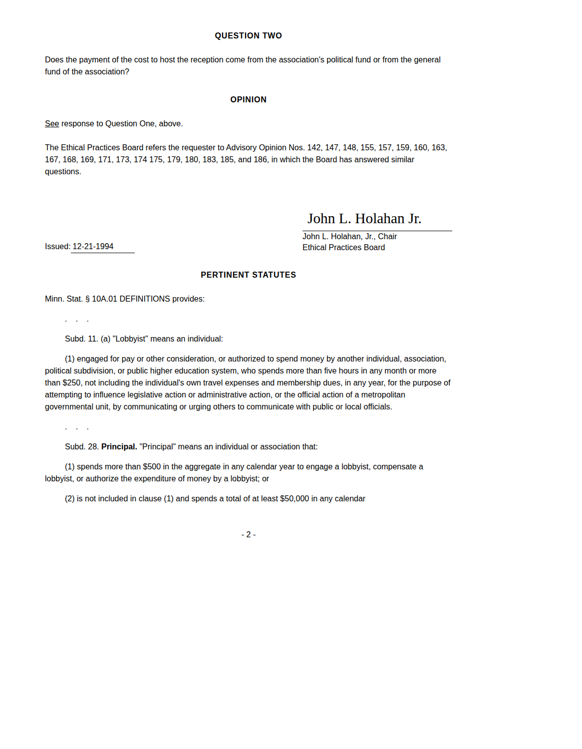QUESTION TWO
Does the payment of the cost to host the reception come from the association's political fund or from the general fund of the association?
OPINION
See response to Question One, above.
The Ethical Practices Board refers the requester to Advisory Opinion Nos. 142, 147, 148, 155, 157, 159, 160, 163, 167, 168, 169, 171, 173, 174 175, 179, 180, 183, 185, and 186, in which the Board has answered similar questions.
Issued:12-21-1994
John L. Holahan Jr.
John L. Holahan, Jr., Chair
Ethical Practices Board
PERTINENT STATUTES
Minn. Stat. § 10A.01 DEFINITIONS provides:
. . .
Subd. 11. (a) "Lobbyist" means an individual:
(1) engaged for pay or other consideration, or authorized to spend money by another individual, association, political subdivision, or public higher education system, who spends more than five hours in any month or more than $250, not including the individual's own travel expenses and membership dues, in any year, for the purpose of attempting to influence legislative action or administrative action, or the official action of a metropolitan governmental unit, by communicating or urging others to communicate with public or local officials.
. . .
Subd. 28. Principal. "Principal" means an individual or association that:
(1) spends more than $500 in the aggregate in any calendar year to engage a lobbyist, compensate a lobbyist, or authorize the expenditure of money by a lobbyist; or
(2) is not included in clause (1) and spends a total of at least $50,000 in any calendar
- 2 -